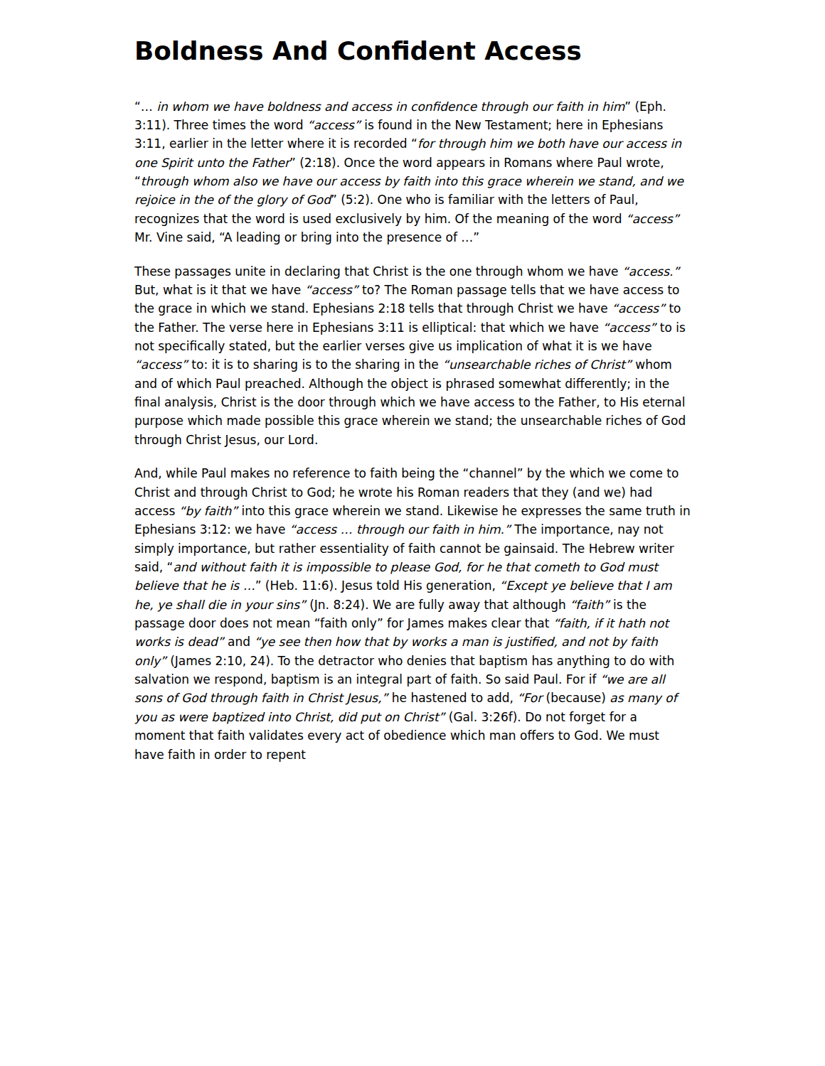Boldness And Confident Access
“… in whom we have boldness and access in confidence through our faith in him” (Eph. 3:11). Three times the word “access” is found in the New Testament; here in Ephesians 3:11, earlier in the letter where it is recorded “for through him we both have our access in one Spirit unto the Father” (2:18). Once the word appears in Romans where Paul wrote, “through whom also we have our access by faith into this grace wherein we stand, and we rejoice in the of the glory of God” (5:2). One who is familiar with the letters of Paul, recognizes that the word is used exclusively by him. Of the meaning of the word “access” Mr. Vine said, “A leading or bring into the presence of …”
These passages unite in declaring that Christ is the one through whom we have “access.” But, what is it that we have “access” to? The Roman passage tells that we have access to the grace in which we stand. Ephesians 2:18 tells that through Christ we have “access” to the Father. The verse here in Ephesians 3:11 is elliptical: that which we have “access” to is not specifically stated, but the earlier verses give us implication of what it is we have “access” to: it is to sharing is to the sharing in the “unsearchable riches of Christ” whom and of which Paul preached. Although the object is phrased somewhat differently; in the final analysis, Christ is the door through which we have access to the Father, to His eternal purpose which made possible this grace wherein we stand; the unsearchable riches of God through Christ Jesus, our Lord.
And, while Paul makes no reference to faith being the “channel” by the which we come to Christ and through Christ to God; he wrote his Roman readers that they (and we) had access “by faith” into this grace wherein we stand. Likewise he expresses the same truth in Ephesians 3:12: we have “access … through our faith in him.” The importance, nay not simply importance, but rather essentiality of faith cannot be gainsaid. The Hebrew writer said, “and without faith it is impossible to please God, for he that cometh to God must believe that he is …” (Heb. 11:6). Jesus told His generation, “Except ye believe that I am he, ye shall die in your sins” (Jn. 8:24). We are fully away that although “faith” is the passage door does not mean “faith only” for James makes clear that “faith, if it hath not works is dead” and “ye see then how that by works a man is justified, and not by faith only” (James 2:10, 24). To the detractor who denies that baptism has anything to do with salvation we respond, baptism is an integral part of faith. So said Paul. For if “we are all sons of God through faith in Christ Jesus,” he hastened to add, “For (because) as many of you as were baptized into Christ, did put on Christ” (Gal. 3:26f). Do not forget for a moment that faith validates every act of obedience which man offers to God. We must have faith in order to repent